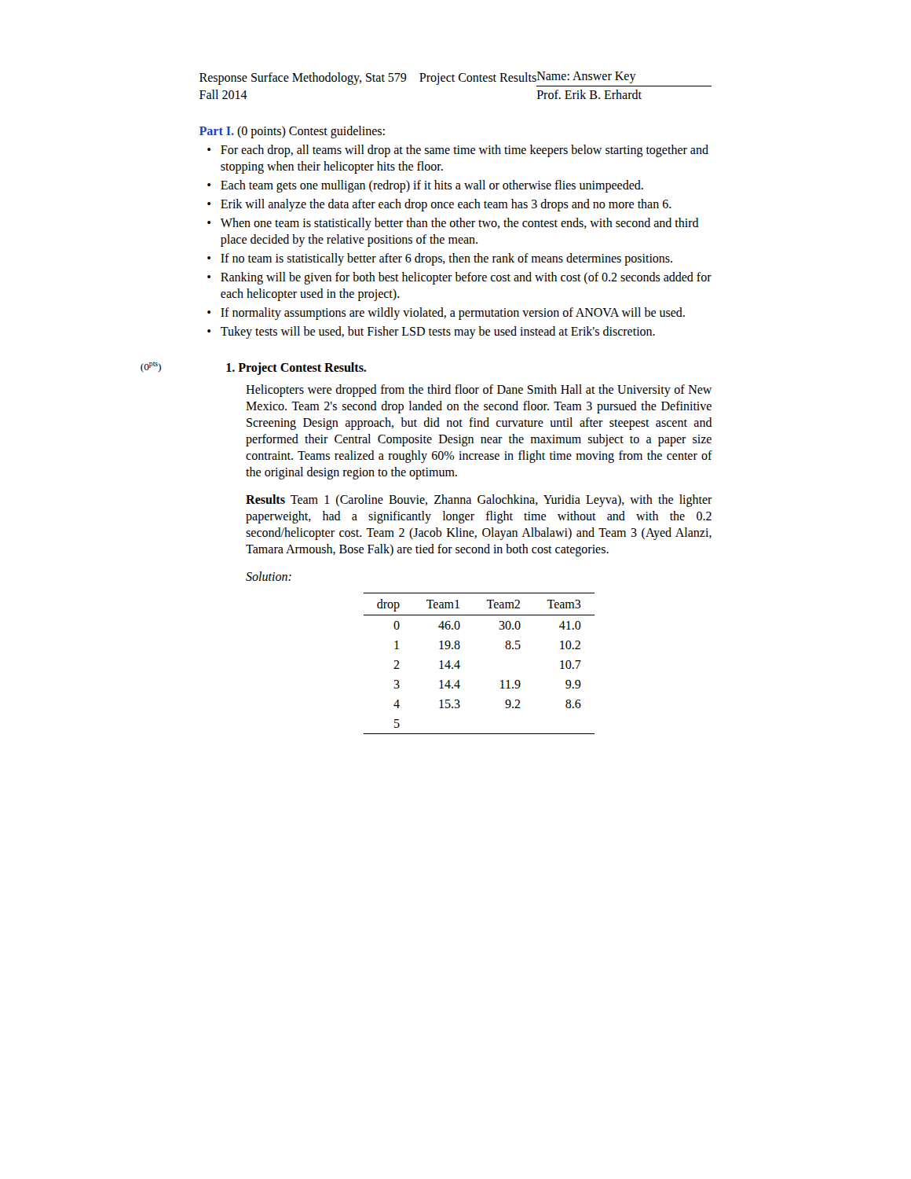| Response Surface Methodology, Stat 579 Project Contest Results | Name: Answer Key |
| Fall 2014 | Prof. Erik B. Erhardt |
Part I. (0 points) Contest guidelines:
For each drop, all teams will drop at the same time with time keepers below starting together and stopping when their helicopter hits the floor.
Each team gets one mulligan (redrop) if it hits a wall or otherwise flies unimpeeded.
Erik will analyze the data after each drop once each team has 3 drops and no more than 6.
When one team is statistically better than the other two, the contest ends, with second and third place decided by the relative positions of the mean.
If no team is statistically better after 6 drops, then the rank of means determines positions.
Ranking will be given for both best helicopter before cost and with cost (of 0.2 seconds added for each helicopter used in the project).
If normality assumptions are wildly violated, a permutation version of ANOVA will be used.
Tukey tests will be used, but Fisher LSD tests may be used instead at Erik's discretion.
(0pts) 1. Project Contest Results.
Helicopters were dropped from the third floor of Dane Smith Hall at the University of New Mexico. Team 2's second drop landed on the second floor. Team 3 pursued the Definitive Screening Design approach, but did not find curvature until after steepest ascent and performed their Central Composite Design near the maximum subject to a paper size contraint. Teams realized a roughly 60% increase in flight time moving from the center of the original design region to the optimum.
Results Team 1 (Caroline Bouvie, Zhanna Galochkina, Yuridia Leyva), with the lighter paperweight, had a significantly longer flight time without and with the 0.2 second/helicopter cost. Team 2 (Jacob Kline, Olayan Albalawi) and Team 3 (Ayed Alanzi, Tamara Armoush, Bose Falk) are tied for second in both cost categories.
Solution:
| drop | Team1 | Team2 | Team3 |
| --- | --- | --- | --- |
| 0 | 46.0 | 30.0 | 41.0 |
| 1 | 19.8 | 8.5 | 10.2 |
| 2 | 14.4 | | 10.7 |
| 3 | 14.4 | 11.9 | 9.9 |
| 4 | 15.3 | 9.2 | 8.6 |
| 5 | | | |